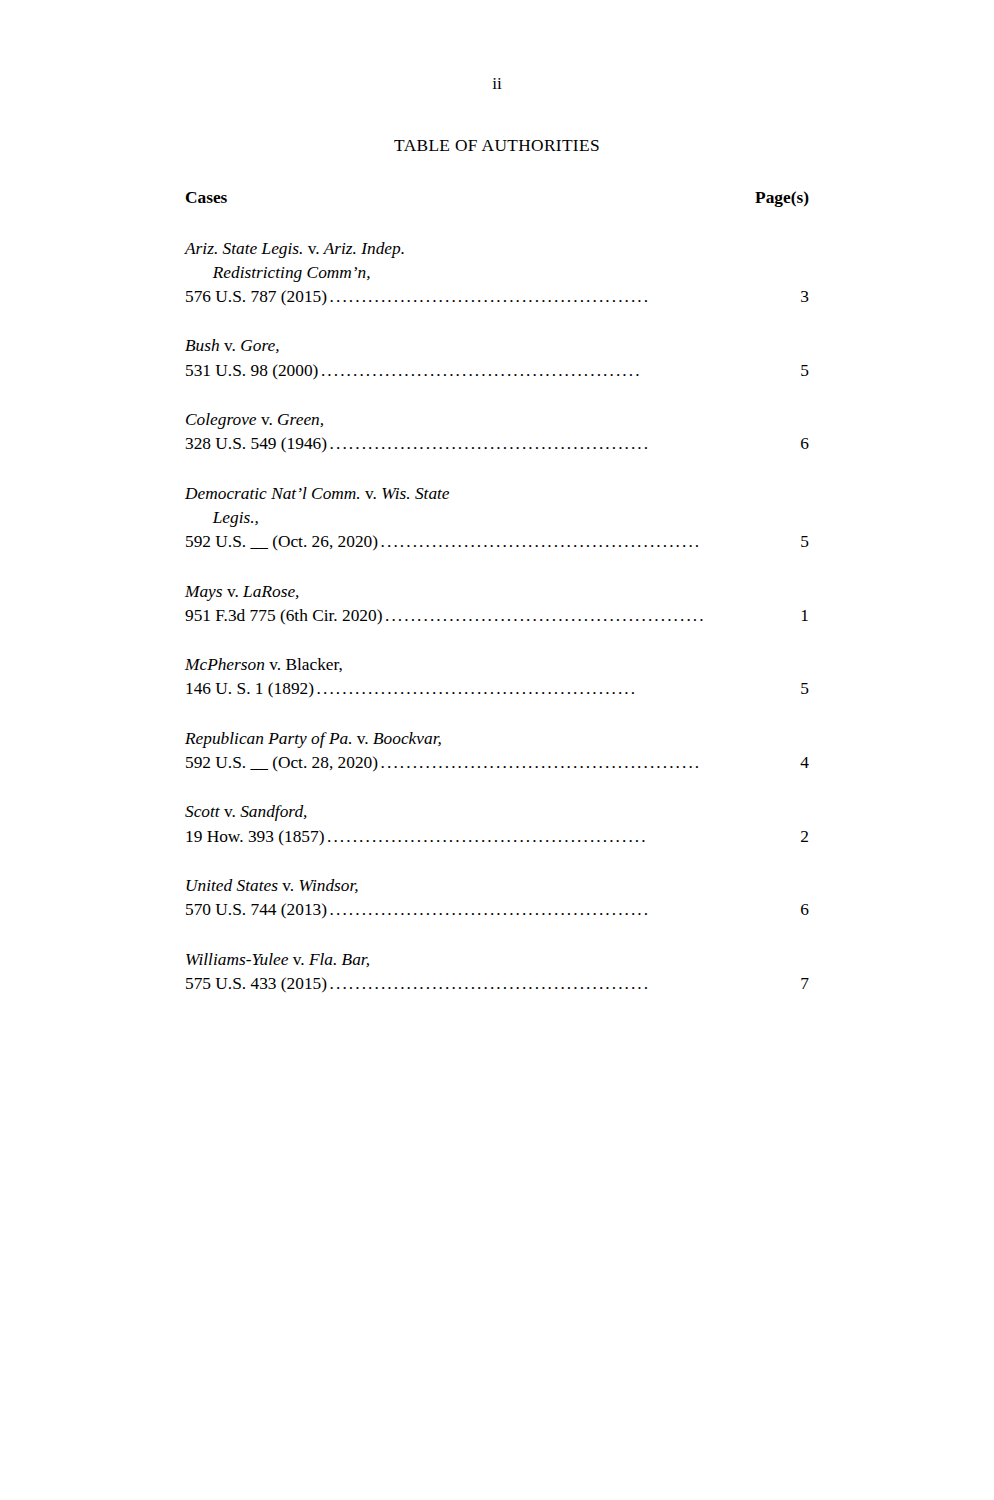ii
TABLE OF AUTHORITIES
Cases Page(s)
Ariz. State Legis. v. Ariz. Indep.
Redistricting Comm’n,
576 U.S. 787 (2015) .................................................. 3
Bush v. Gore,
531 U.S. 98 (2000) .................................................. 5
Colegrove v. Green,
328 U.S. 549 (1946) .................................................. 6
Democratic Nat’l Comm. v. Wis. State
Legis.,
592 U.S. __ (Oct. 26, 2020) .................................................. 5
Mays v. LaRose,
951 F.3d 775 (6th Cir. 2020) .................................................. 1
McPherson v. Blacker,
146 U. S. 1 (1892) .................................................. 5
Republican Party of Pa. v. Boockvar,
592 U.S. __ (Oct. 28, 2020) .................................................. 4
Scott v. Sandford,
19 How. 393 (1857) .................................................. 2
United States v. Windsor,
570 U.S. 744 (2013) .................................................. 6
Williams-Yulee v. Fla. Bar,
575 U.S. 433 (2015) .................................................. 7